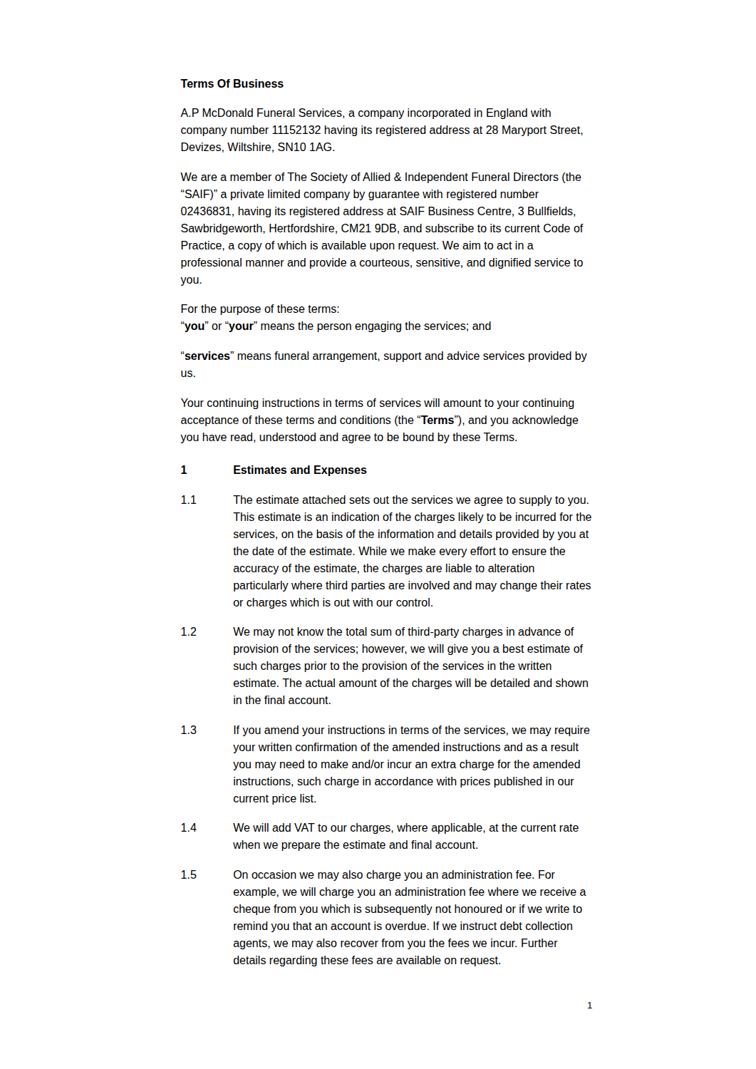Terms Of Business
A.P McDonald Funeral Services, a company incorporated in England with company number 11152132 having its registered address at 28 Maryport Street, Devizes, Wiltshire, SN10 1AG.
We are a member of The Society of Allied & Independent Funeral Directors (the “SAIF)” a private limited company by guarantee with registered number 02436831, having its registered address at SAIF Business Centre, 3 Bullfields, Sawbridgeworth, Hertfordshire, CM21 9DB, and subscribe to its current Code of Practice, a copy of which is available upon request. We aim to act in a professional manner and provide a courteous, sensitive, and dignified service to you.
For the purpose of these terms:
“you” or “your” means the person engaging the services; and
“services” means funeral arrangement, support and advice services provided by us.
Your continuing instructions in terms of services will amount to your continuing acceptance of these terms and conditions (the “Terms”), and you acknowledge you have read, understood and agree to be bound by these Terms.
1 Estimates and Expenses
1.1 The estimate attached sets out the services we agree to supply to you. This estimate is an indication of the charges likely to be incurred for the services, on the basis of the information and details provided by you at the date of the estimate. While we make every effort to ensure the accuracy of the estimate, the charges are liable to alteration particularly where third parties are involved and may change their rates or charges which is out with our control.
1.2 We may not know the total sum of third-party charges in advance of provision of the services; however, we will give you a best estimate of such charges prior to the provision of the services in the written estimate. The actual amount of the charges will be detailed and shown in the final account.
1.3 If you amend your instructions in terms of the services, we may require your written confirmation of the amended instructions and as a result you may need to make and/or incur an extra charge for the amended instructions, such charge in accordance with prices published in our current price list.
1.4 We will add VAT to our charges, where applicable, at the current rate when we prepare the estimate and final account.
1.5 On occasion we may also charge you an administration fee. For example, we will charge you an administration fee where we receive a cheque from you which is subsequently not honoured or if we write to remind you that an account is overdue. If we instruct debt collection agents, we may also recover from you the fees we incur. Further details regarding these fees are available on request.
1